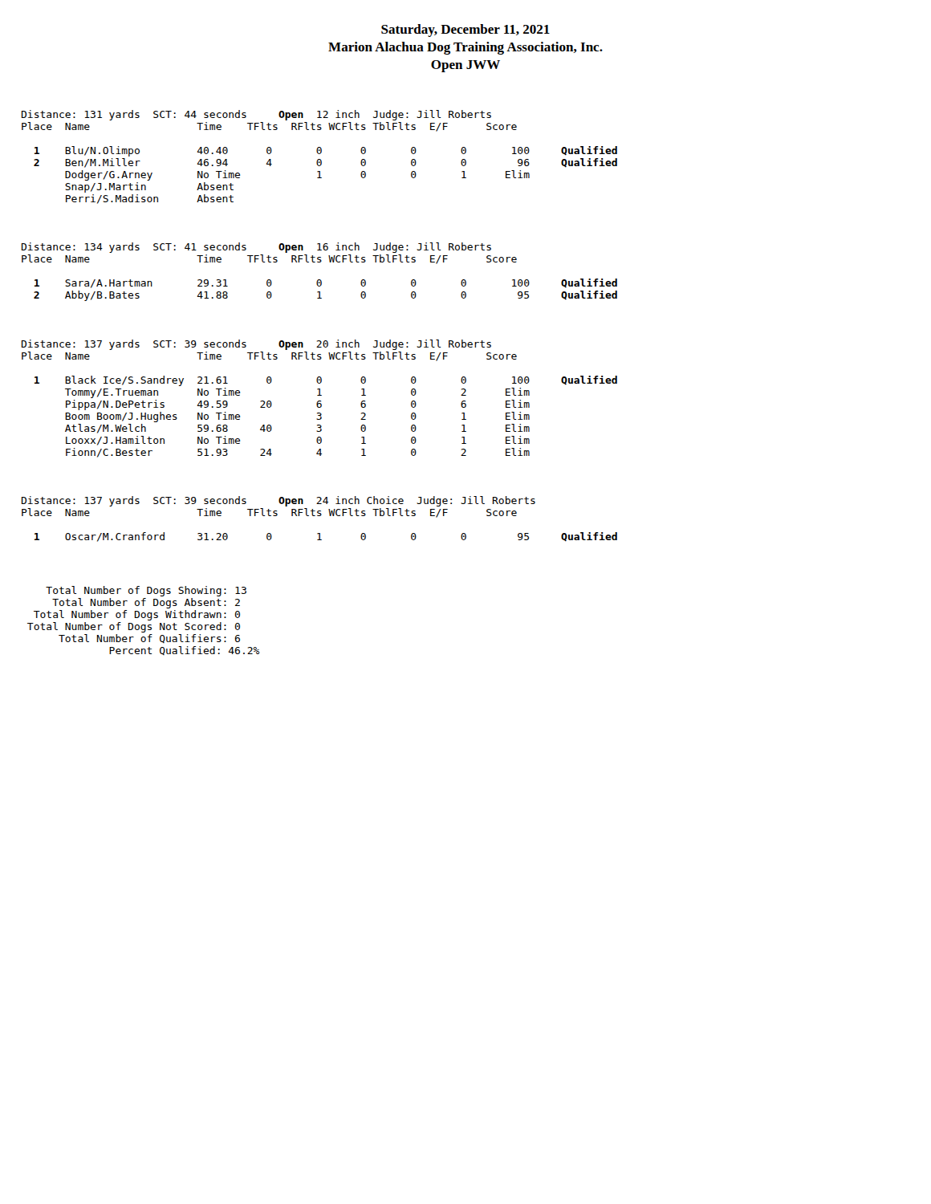Saturday, December 11, 2021
Marion Alachua Dog Training Association, Inc.
Open JWW
Distance: 131 yards  SCT: 44 seconds     Open  12 inch  Judge: Jill Roberts
Place  Name                 Time    TFlts  RFlts WCFlts TblFlts  E/F      Score

  1    Blu/N.Olimpo         40.40      0       0      0       0       0       100     Qualified
  2    Ben/M.Miller         46.94      4       0      0       0       0        96     Qualified
       Dodger/G.Arney       No Time            1      0       0       1      Elim
       Snap/J.Martin        Absent
       Perri/S.Madison      Absent
Distance: 134 yards  SCT: 41 seconds     Open  16 inch  Judge: Jill Roberts
Place  Name                 Time    TFlts  RFlts WCFlts TblFlts  E/F      Score

  1    Sara/A.Hartman       29.31      0       0      0       0       0       100     Qualified
  2    Abby/B.Bates         41.88      0       1      0       0       0        95     Qualified
Distance: 137 yards  SCT: 39 seconds     Open  20 inch  Judge: Jill Roberts
Place  Name                 Time    TFlts  RFlts WCFlts TblFlts  E/F      Score

  1    Black Ice/S.Sandrey  21.61      0       0      0       0       0       100     Qualified
       Tommy/E.Trueman      No Time            1      1       0       2      Elim
       Pippa/N.DePetris     49.59     20       6      6       0       6      Elim
       Boom Boom/J.Hughes   No Time            3      2       0       1      Elim
       Atlas/M.Welch        59.68     40       3      0       0       1      Elim
       Looxx/J.Hamilton     No Time            0      1       0       1      Elim
       Fionn/C.Bester       51.93     24       4      1       0       2      Elim
Distance: 137 yards  SCT: 39 seconds     Open  24 inch Choice  Judge: Jill Roberts
Place  Name                 Time    TFlts  RFlts WCFlts TblFlts  E/F      Score

  1    Oscar/M.Cranford     31.20      0       1      0       0       0        95     Qualified
    Total Number of Dogs Showing: 13
     Total Number of Dogs Absent: 2
  Total Number of Dogs Withdrawn: 0
 Total Number of Dogs Not Scored: 0
      Total Number of Qualifiers: 6
              Percent Qualified: 46.2%